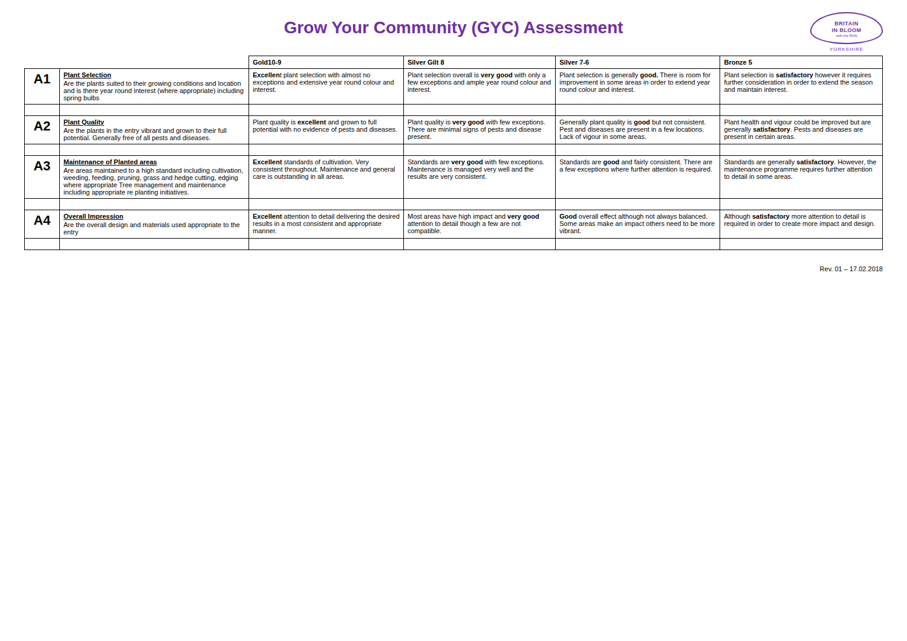BRITAIN
IN BLOOM
with the RHS
YORKSHIRE
Grow Your Community (GYC) Assessment
| | | Gold10-9 | Silver Gilt 8 | Silver 7-6 | Bronze 5 |
| --- | --- | --- | --- | --- | --- |
| A1 | Plant Selection Are the plants suited to their growing conditions and location and is there year round interest (where appropriate) including spring bulbs | Excellen t plant selection with almost no exceptions and extensive year round colour and interest. | Plant selection overall is very good with only a few exceptions and ample year round colour and interest. | Plant selection is generally good. There is room for improvement in some areas in order to extend year round colour and interest. | Plant selection is satisfactory however it requires further consideration in order to extend the season and maintain interest. |
| A2 | Plant Quality Are the plants in the entry vibrant and grown to their full potential. Generally free of all pests and diseases. | Plant quality is excellent and grown to full potential with no evidence of pests and diseases. | Plant quality is very good with few exceptions. There are minimal signs of pests and disease present. | Generally plant quality is good but not consistent. Pest and diseases are present in a few locations. Lack of vigour in some areas. | Plant health and vigour could be improved but are generally satisfactory . Pests and diseases are present in certain areas. |
| A3 | Maintenance of Planted areas Are areas maintained to a high standard including cultivation, weeding, feeding, pruning, grass and hedge cutting, edging where appropriate Tree management and maintenance including appropriate re planting initiatives. | Excellent standards of cultivation. Very consistent throughout. Maintenance and general care is outstanding in all areas. | Standards are very good with few exceptions. Maintenance is managed very well and the results are very consistent. | Standards are good and fairly consistent. There are a few exceptions where further attention is required. | Standards are generally satisfactory . However, the maintenance programme requires further attention to detail in some areas. |
| A4 | Overall Impression Are the overall design and materials used appropriate to the entry | Excellent attention to detail delivering the desired results in a most consistent and appropriate manner. | Most areas have high impact and very good attention to detail though a few are not compatible. | Good overall effect although not always balanced. Some areas make an impact others need to be more vibrant. | Although satisfactory more attention to detail is required in order to create more impact and design. |
Rev. 01 – 17.02.2018